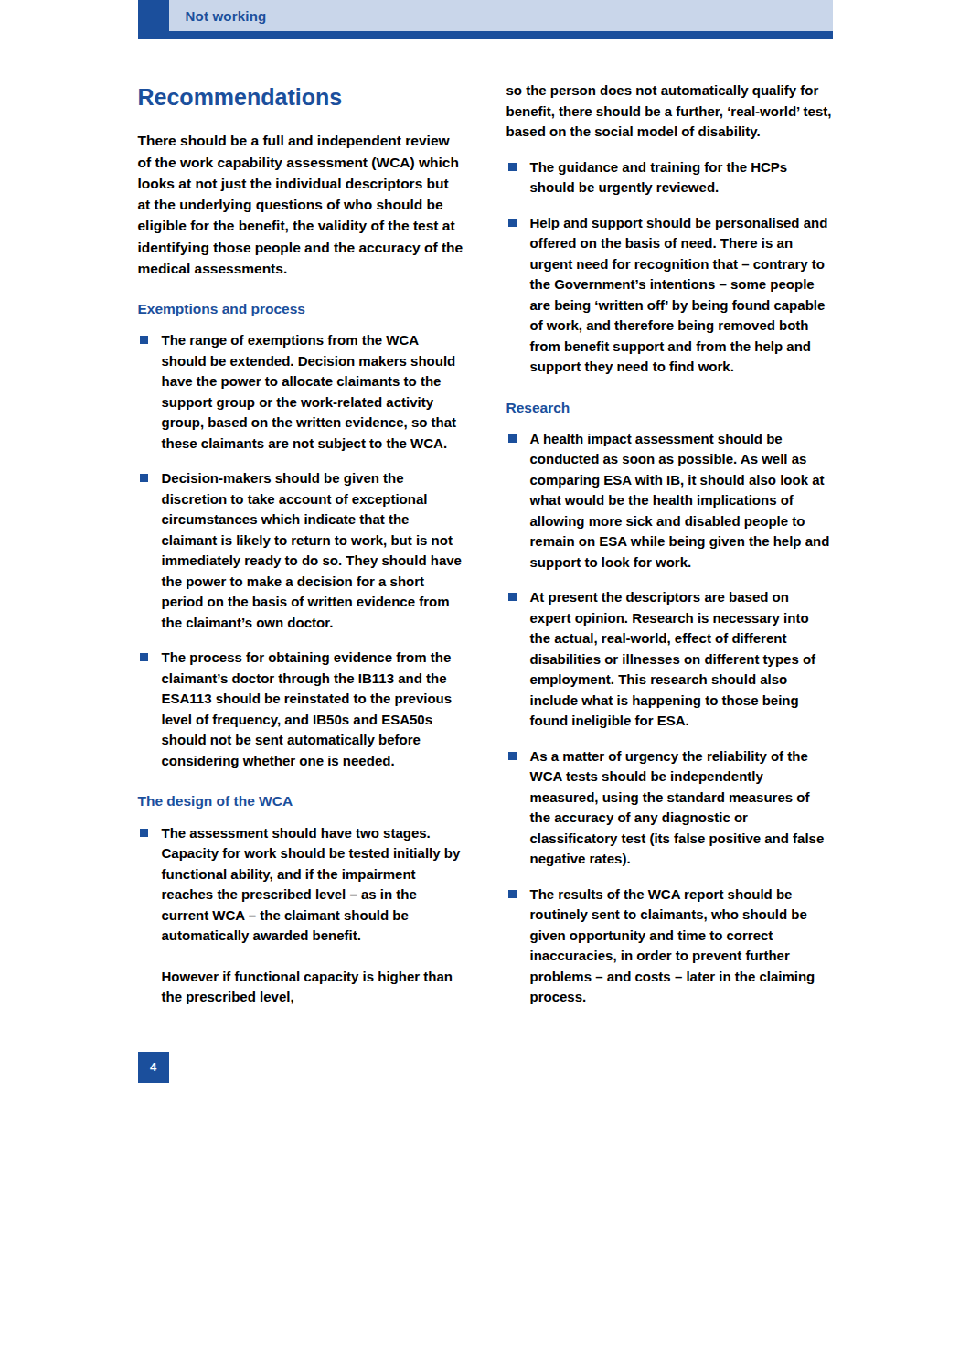Not working
Recommendations
There should be a full and independent review of the work capability assessment (WCA) which looks at not just the individual descriptors but at the underlying questions of who should be eligible for the benefit, the validity of the test at identifying those people and the accuracy of the medical assessments.
Exemptions and process
The range of exemptions from the WCA should be extended. Decision makers should have the power to allocate claimants to the support group or the work-related activity group, based on the written evidence, so that these claimants are not subject to the WCA.
Decision-makers should be given the discretion to take account of exceptional circumstances which indicate that the claimant is likely to return to work, but is not immediately ready to do so. They should have the power to make a decision for a short period on the basis of written evidence from the claimant’s own doctor.
The process for obtaining evidence from the claimant’s doctor through the IB113 and the ESA113 should be reinstated to the previous level of frequency, and IB50s and ESA50s should not be sent automatically before considering whether one is needed.
The design of the WCA
The assessment should have two stages. Capacity for work should be tested initially by functional ability, and if the impairment reaches the prescribed level – as in the current WCA – the claimant should be automatically awarded benefit.
However if functional capacity is higher than the prescribed level,
so the person does not automatically qualify for benefit, there should be a further, ‘real-world’ test, based on the social model of disability.
The guidance and training for the HCPs should be urgently reviewed.
Help and support should be personalised and offered on the basis of need. There is an urgent need for recognition that – contrary to the Government’s intentions – some people are being ‘written off’ by being found capable of work, and therefore being removed both from benefit support and from the help and support they need to find work.
Research
A health impact assessment should be conducted as soon as possible. As well as comparing ESA with IB, it should also look at what would be the health implications of allowing more sick and disabled people to remain on ESA while being given the help and support to look for work.
At present the descriptors are based on expert opinion. Research is necessary into the actual, real-world, effect of different disabilities or illnesses on different types of employment. This research should also include what is happening to those being found ineligible for ESA.
As a matter of urgency the reliability of the WCA tests should be independently measured, using the standard measures of the accuracy of any diagnostic or classificatory test (its false positive and false negative rates).
The results of the WCA report should be routinely sent to claimants, who should be given opportunity and time to correct inaccuracies, in order to prevent further problems – and costs – later in the claiming process.
4